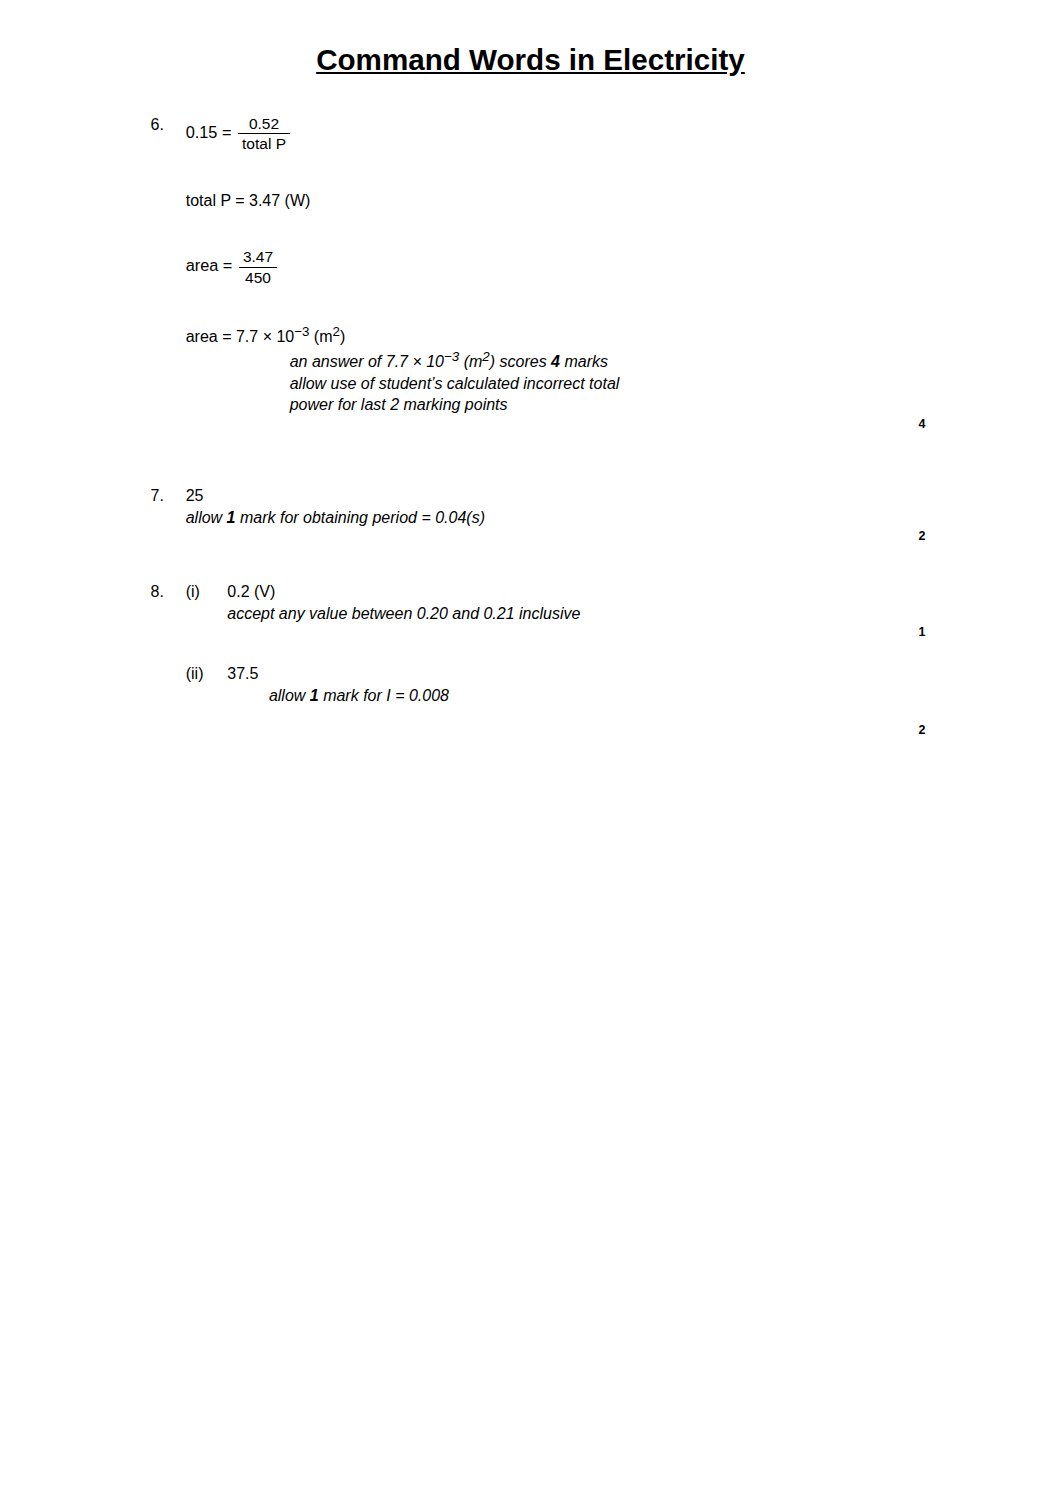Command Words in Electricity
6.
0.15 = 0.52 total P
total P = 3.47 (W)
area = 3.47450
area = 7.7 × 10−3 (m2)
an answer of 7.7 × 10−3 (m2) scores 4 marks
allow use of student’s calculated incorrect total
power for last 2 marking points
4
7.
25
allow 1 mark for obtaining period = 0.04(s)
2
8.
(i) 0.2 (V)
accept any value between 0.20 and 0.21 inclusive
1
(ii) 37.5
allow 1 mark for I = 0.008
2